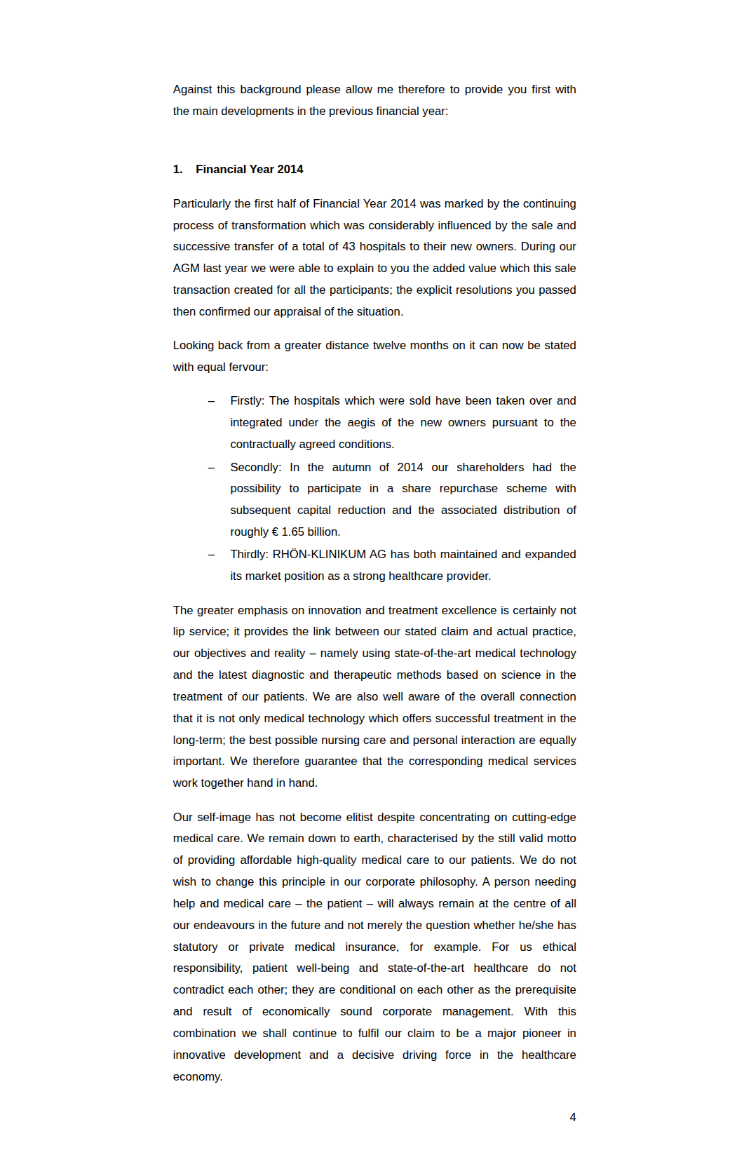Against this background please allow me therefore to provide you first with the main developments in the previous financial year:
1. Financial Year 2014
Particularly the first half of Financial Year 2014 was marked by the continuing process of transformation which was considerably influenced by the sale and successive transfer of a total of 43 hospitals to their new owners. During our AGM last year we were able to explain to you the added value which this sale transaction created for all the participants; the explicit resolutions you passed then confirmed our appraisal of the situation.
Looking back from a greater distance twelve months on it can now be stated with equal fervour:
Firstly: The hospitals which were sold have been taken over and integrated under the aegis of the new owners pursuant to the contractually agreed conditions.
Secondly: In the autumn of 2014 our shareholders had the possibility to participate in a share repurchase scheme with subsequent capital reduction and the associated distribution of roughly € 1.65 billion.
Thirdly: RHÖN-KLINIKUM AG has both maintained and expanded its market position as a strong healthcare provider.
The greater emphasis on innovation and treatment excellence is certainly not lip service; it provides the link between our stated claim and actual practice, our objectives and reality – namely using state-of-the-art medical technology and the latest diagnostic and therapeutic methods based on science in the treatment of our patients. We are also well aware of the overall connection that it is not only medical technology which offers successful treatment in the long-term; the best possible nursing care and personal interaction are equally important. We therefore guarantee that the corresponding medical services work together hand in hand.
Our self-image has not become elitist despite concentrating on cutting-edge medical care. We remain down to earth, characterised by the still valid motto of providing affordable high-quality medical care to our patients. We do not wish to change this principle in our corporate philosophy. A person needing help and medical care – the patient – will always remain at the centre of all our endeavours in the future and not merely the question whether he/she has statutory or private medical insurance, for example. For us ethical responsibility, patient well-being and state-of-the-art healthcare do not contradict each other; they are conditional on each other as the prerequisite and result of economically sound corporate management. With this combination we shall continue to fulfil our claim to be a major pioneer in innovative development and a decisive driving force in the healthcare economy.
4